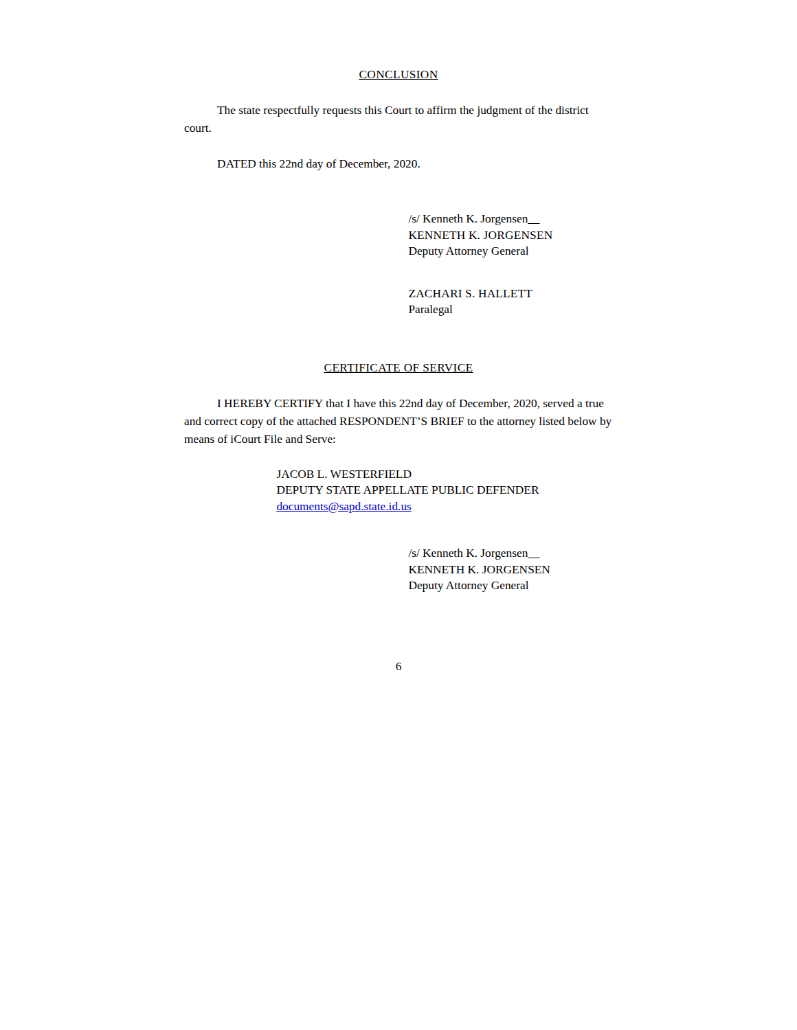CONCLUSION
The state respectfully requests this Court to affirm the judgment of the district court.
DATED this 22nd day of December, 2020.
/s/ Kenneth K. Jorgensen
KENNETH K. JORGENSEN
Deputy Attorney General
ZACHARI S. HALLETT
Paralegal
CERTIFICATE OF SERVICE
I HEREBY CERTIFY that I have this 22nd day of December, 2020, served a true and correct copy of the attached RESPONDENT’S BRIEF to the attorney listed below by means of iCourt File and Serve:
JACOB L. WESTERFIELD
DEPUTY STATE APPELLATE PUBLIC DEFENDER
documents@sapd.state.id.us
/s/ Kenneth K. Jorgensen
KENNETH K. JORGENSEN
Deputy Attorney General
6